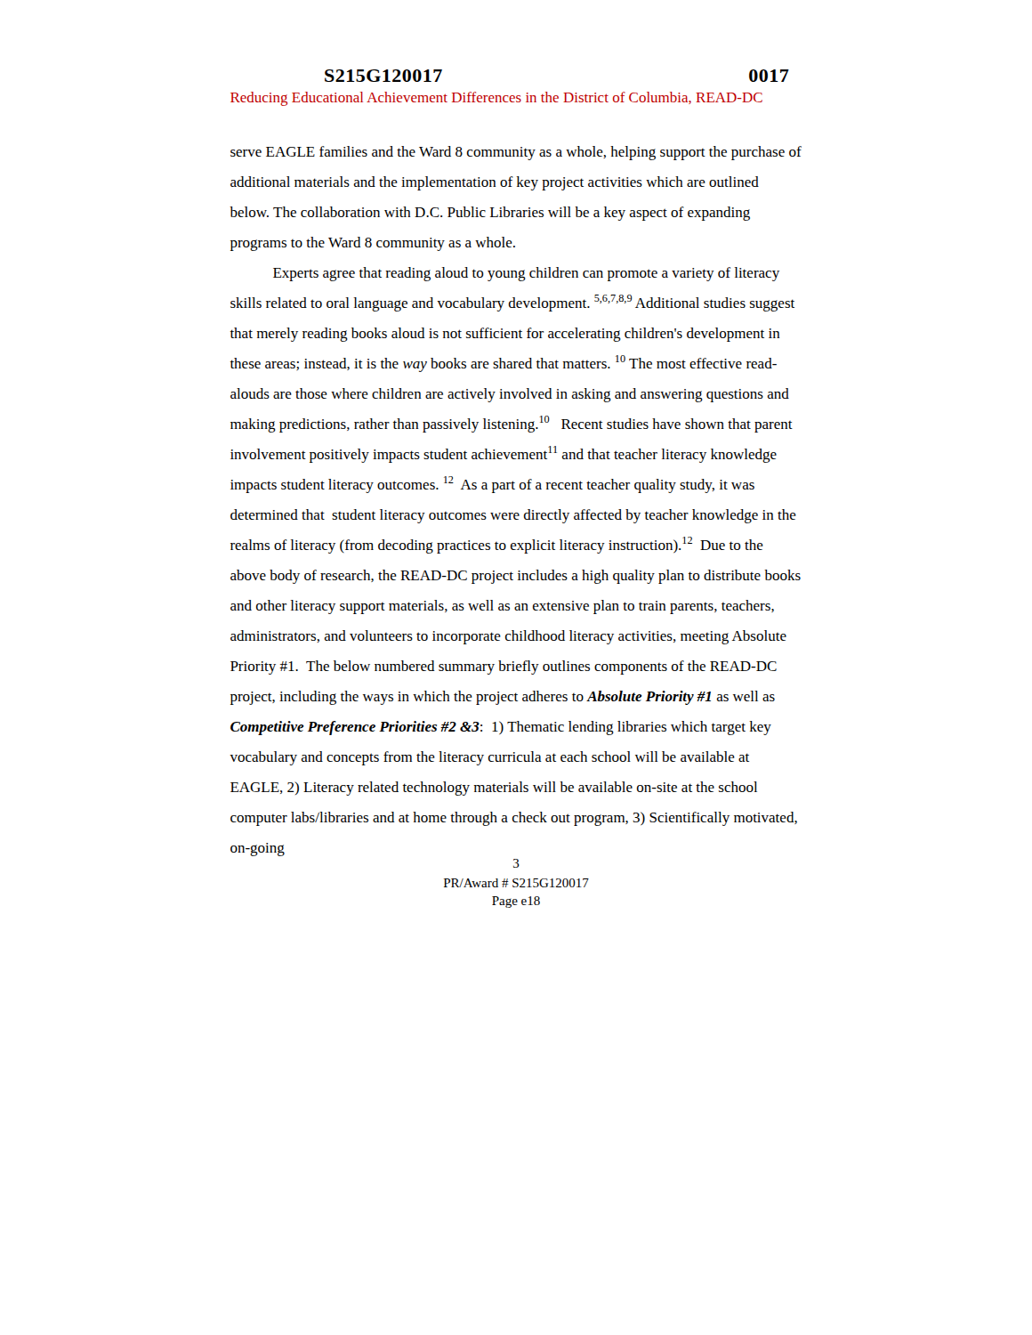S215G120017 0017
Reducing Educational Achievement Differences in the District of Columbia, READ-DC
serve EAGLE families and the Ward 8 community as a whole, helping support the purchase of additional materials and the implementation of key project activities which are outlined below. The collaboration with D.C. Public Libraries will be a key aspect of expanding programs to the Ward 8 community as a whole.
Experts agree that reading aloud to young children can promote a variety of literacy skills related to oral language and vocabulary development. 5,6,7,8,9 Additional studies suggest that merely reading books aloud is not sufficient for accelerating children's development in these areas; instead, it is the way books are shared that matters. 10 The most effective read-alouds are those where children are actively involved in asking and answering questions and making predictions, rather than passively listening.10 Recent studies have shown that parent involvement positively impacts student achievement11 and that teacher literacy knowledge impacts student literacy outcomes. 12 As a part of a recent teacher quality study, it was determined that student literacy outcomes were directly affected by teacher knowledge in the realms of literacy (from decoding practices to explicit literacy instruction).12 Due to the above body of research, the READ-DC project includes a high quality plan to distribute books and other literacy support materials, as well as an extensive plan to train parents, teachers, administrators, and volunteers to incorporate childhood literacy activities, meeting Absolute Priority #1. The below numbered summary briefly outlines components of the READ-DC project, including the ways in which the project adheres to Absolute Priority #1 as well as Competitive Preference Priorities #2 &3: 1) Thematic lending libraries which target key vocabulary and concepts from the literacy curricula at each school will be available at EAGLE, 2) Literacy related technology materials will be available on-site at the school computer labs/libraries and at home through a check out program, 3) Scientifically motivated, on-going
3
PR/Award # S215G120017
Page e18